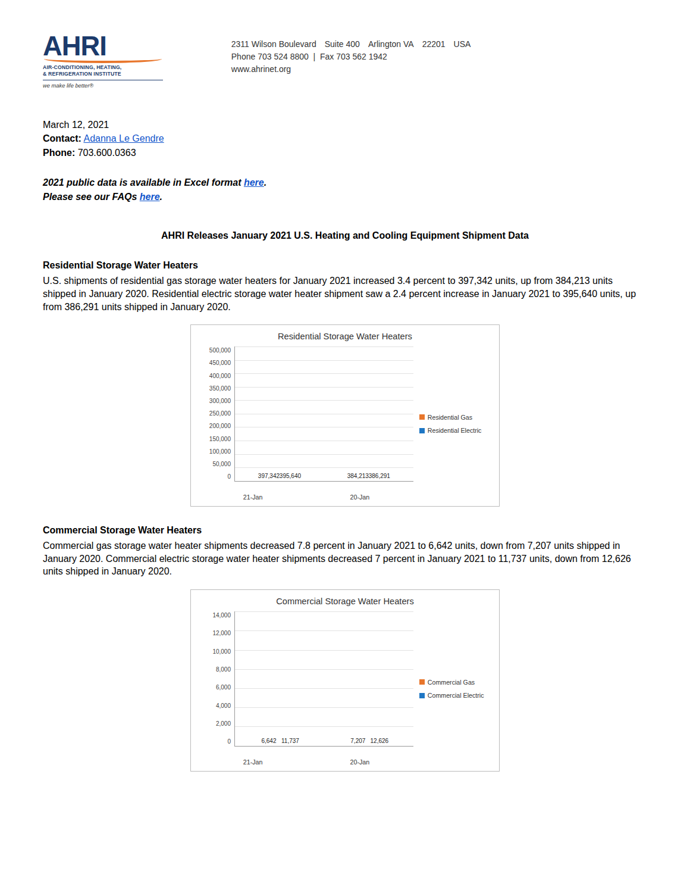AHRI
AIR-CONDITIONING, HEATING,
& REFRIGERATION INSTITUTE
we make life better®
2311 Wilson Boulevard Suite 400 Arlington VA 22201 USA
Phone 703 524 8800 | Fax 703 562 1942
www.ahrinet.org
March 12, 2021
Contact: Adanna Le Gendre
Phone: 703.600.0363
2021 public data is available in Excel format here.
Please see our FAQs here.
AHRI Releases January 2021 U.S. Heating and Cooling Equipment Shipment Data
Residential Storage Water Heaters
U.S. shipments of residential gas storage water heaters for January 2021 increased 3.4 percent to 397,342 units, up from 384,213 units shipped in January 2020. Residential electric storage water heater shipment saw a 2.4 percent increase in January 2021 to 395,640 units, up from 386,291 units shipped in January 2020.
Residential Storage Water Heaters
500,000
450,000
400,000
350,000
300,000
250,000
200,000
150,000
100,000
50,000
0
397,342
395,640
384,213
386,291
21-Jan
20-Jan
Residential Gas
Residential Electric
Commercial Storage Water Heaters
Commercial gas storage water heater shipments decreased 7.8 percent in January 2021 to 6,642 units, down from 7,207 units shipped in January 2020. Commercial electric storage water heater shipments decreased 7 percent in January 2021 to 11,737 units, down from 12,626 units shipped in January 2020.
Commercial Storage Water Heaters
14,000
12,000
10,000
8,000
6,000
4,000
2,000
0
6,642
11,737
7,207
12,626
21-Jan
20-Jan
Commercial Gas
Commercial Electric